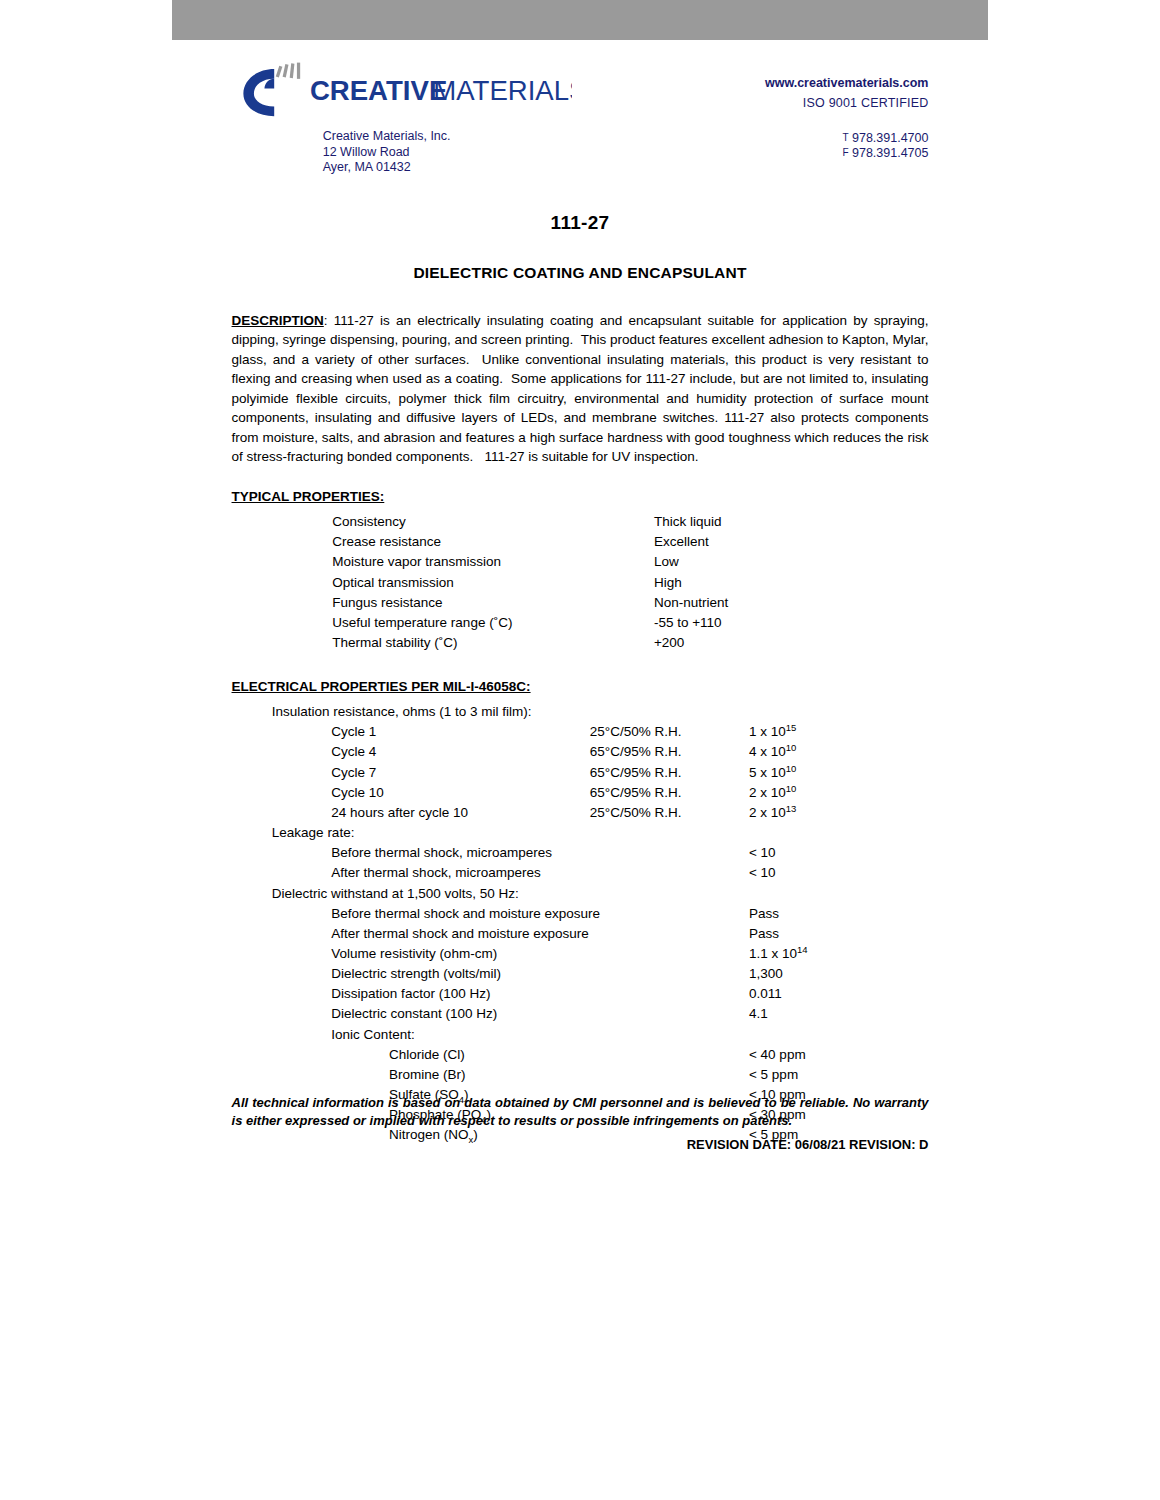CREATIVE MATERIALS
Creative Materials, Inc.
12 Willow Road
Ayer, MA 01432
www.creativematerials.com
ISO 9001 CERTIFIED
T 978.391.4700
F 978.391.4705
111-27
DIELECTRIC COATING AND ENCAPSULANT
DESCRIPTION: 111-27 is an electrically insulating coating and encapsulant suitable for application by spraying, dipping, syringe dispensing, pouring, and screen printing. This product features excellent adhesion to Kapton, Mylar, glass, and a variety of other surfaces. Unlike conventional insulating materials, this product is very resistant to flexing and creasing when used as a coating. Some applications for 111-27 include, but are not limited to, insulating polyimide flexible circuits, polymer thick film circuitry, environmental and humidity protection of surface mount components, insulating and diffusive layers of LEDs, and membrane switches. 111-27 also protects components from moisture, salts, and abrasion and features a high surface hardness with good toughness which reduces the risk of stress-fracturing bonded components. 111-27 is suitable for UV inspection.
TYPICAL PROPERTIES:
| Consistency | Thick liquid |
| Crease resistance | Excellent |
| Moisture vapor transmission | Low |
| Optical transmission | High |
| Fungus resistance | Non-nutrient |
| Useful temperature range (˚C) | -55 to +110 |
| Thermal stability (˚C) | +200 |
ELECTRICAL PROPERTIES PER MIL-I-46058C:
| Insulation resistance, ohms (1 to 3 mil film): |
| Cycle 1 | 25°C/50% R.H. | 1 x 10 15 |
| Cycle 4 | 65°C/95% R.H. | 4 x 10 10 |
| Cycle 7 | 65°C/95% R.H. | 5 x 10 10 |
| Cycle 10 | 65°C/95% R.H. | 2 x 10 10 |
| 24 hours after cycle 10 | 25°C/50% R.H. | 2 x 10 13 |
| Leakage rate: |
| Before thermal shock, microamperes | < 10 |
| After thermal shock, microamperes | < 10 |
| Dielectric withstand at 1,500 volts, 50 Hz: |
| Before thermal shock and moisture exposure | Pass |
| After thermal shock and moisture exposure | Pass |
| Volume resistivity (ohm-cm) | 1.1 x 10 14 |
| Dielectric strength (volts/mil) | 1,300 |
| Dissipation factor (100 Hz) | 0.011 |
| Dielectric constant (100 Hz) | 4.1 |
| Ionic Content: |
| Chloride (Cl) | < 40 ppm |
| Bromine (Br) | < 5 ppm |
| Sulfate (SO 4 ) | < 10 ppm |
| Phosphate (PO 4 ) | < 30 ppm |
| Nitrogen (NO x ) | < 5 ppm |
All technical information is based on data obtained by CMI personnel and is believed to be reliable. No warranty is either expressed or implied with respect to results or possible infringements on patents.
REVISION DATE: 06/08/21 REVISION: D